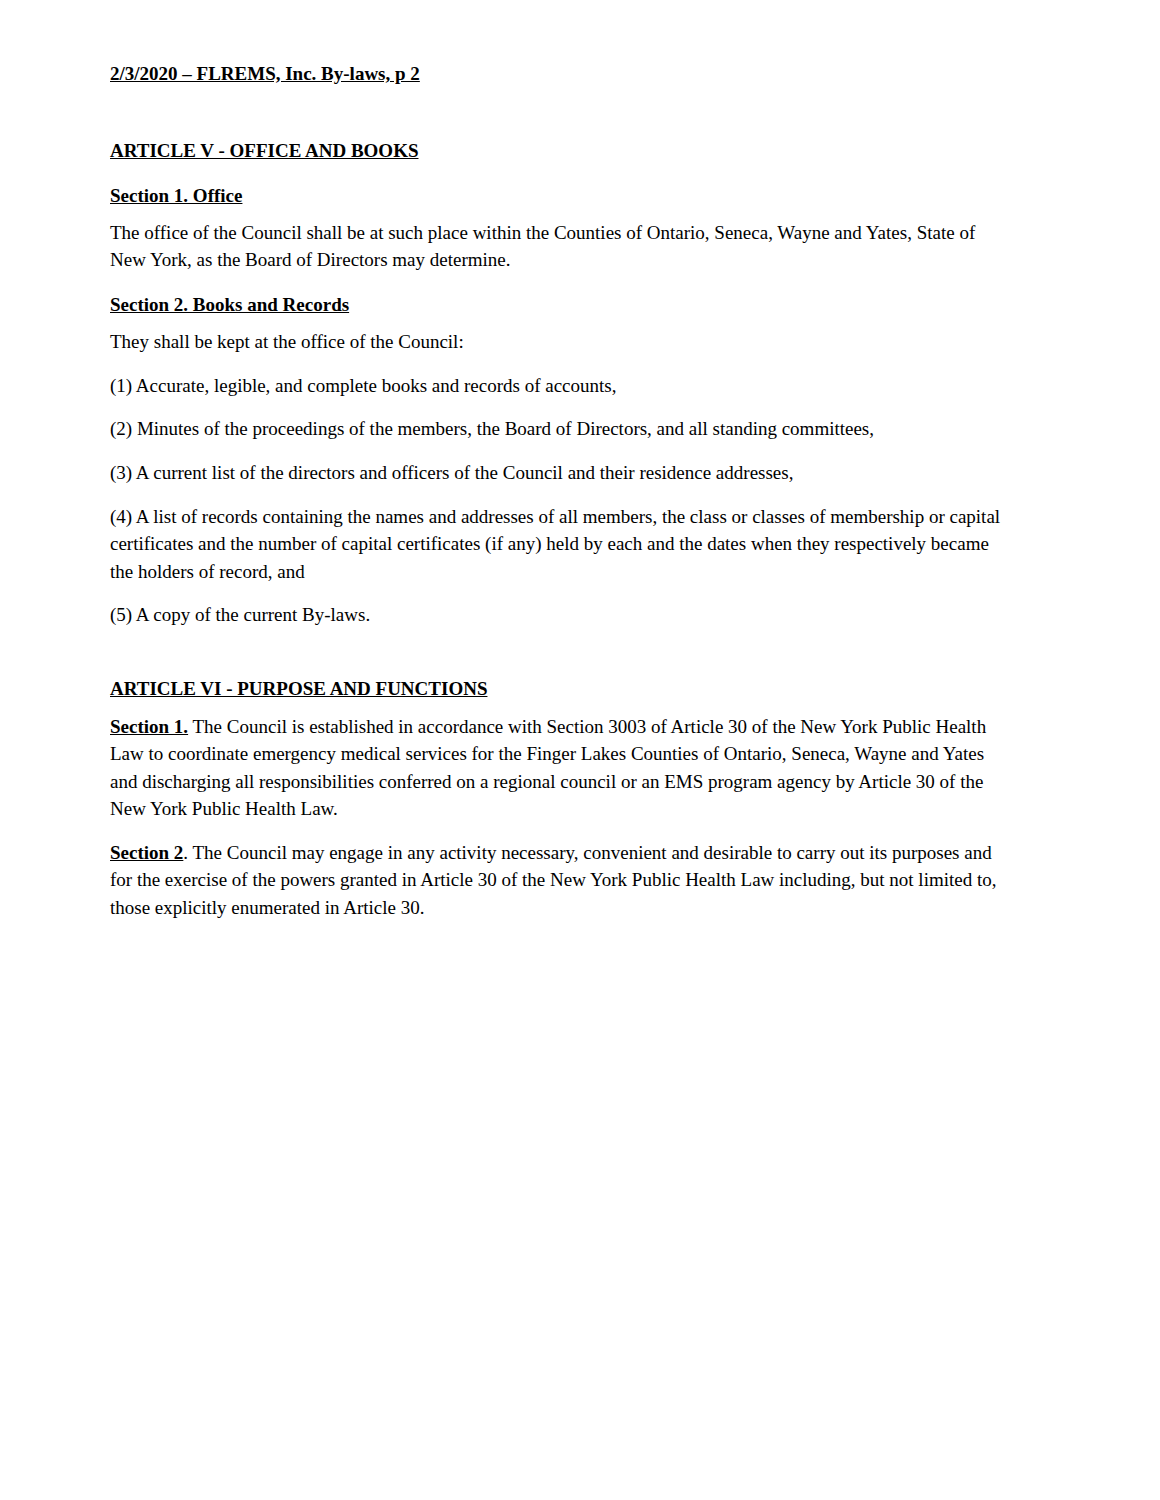2/3/2020 – FLREMS, Inc. By-laws, p 2
ARTICLE V - OFFICE AND BOOKS
Section 1. Office
The office of the Council shall be at such place within the Counties of Ontario, Seneca, Wayne and Yates, State of New York, as the Board of Directors may determine.
Section 2. Books and Records
They shall be kept at the office of the Council:
(1) Accurate, legible, and complete books and records of accounts,
(2) Minutes of the proceedings of the members, the Board of Directors, and all standing committees,
(3) A current list of the directors and officers of the Council and their residence addresses,
(4) A list of records containing the names and addresses of all members, the class or classes of membership or capital certificates and the number of capital certificates (if any) held by each and the dates when they respectively became the holders of record, and
(5) A copy of the current By-laws.
ARTICLE VI - PURPOSE AND FUNCTIONS
Section 1. The Council is established in accordance with Section 3003 of Article 30 of the New York Public Health Law to coordinate emergency medical services for the Finger Lakes Counties of Ontario, Seneca, Wayne and Yates and discharging all responsibilities conferred on a regional council or an EMS program agency by Article 30 of the New York Public Health Law.
Section 2. The Council may engage in any activity necessary, convenient and desirable to carry out its purposes and for the exercise of the powers granted in Article 30 of the New York Public Health Law including, but not limited to, those explicitly enumerated in Article 30.